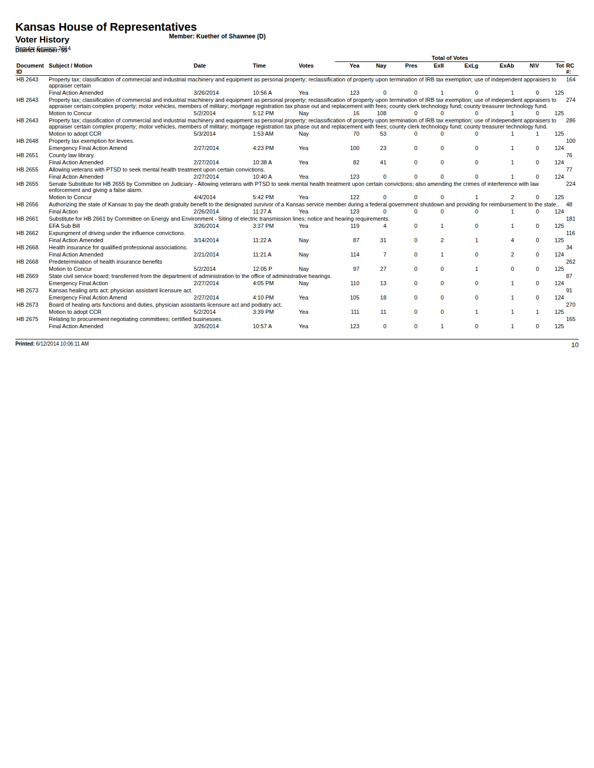Kansas House of Representatives
Voter History
Regular Session 2014
Member: Kuether of Shawnee (D)
District Number: 55
| | Total of Votes | |
| --- | --- | --- |
| Document ID | Subject / Motion | Date | Time | Votes | Yea | Nay | Pres | ExII | ExLg | ExAb | N\V | Tot | RC #: |
| HB 2643 | Property tax; classification of commercial and industrial machinery and equipment as personal property; reclassification of property upon termination of IRB tax exemption; use of independent appraisers to appraiser certain | 164 |
| | Final Action Amended | 3/26/2014 | 10:56 A | Yea | 123 | 0 | 0 | 1 | 0 | 1 | 0 | 125 | |
| HB 2643 | Property tax; classification of commercial and industrial machinery and equipment as personal property; reclassification of property upon termination of IRB tax exemption; use of independent appraisers to appraiser certain complex property; motor vehicles, members of military; mortgage registration tax phase out and replacement with fees; county clerk technology fund; county treasurer technology fund. | 274 |
| | Motion to Concur | 5/2/2014 | 5:12 PM | Nay | 16 | 108 | 0 | 0 | 0 | 1 | 0 | 125 | |
| HB 2643 | Property tax; classification of commercial and industrial machinery and equipment as personal property; reclassification of property upon termination of IRB tax exemption; use of independent appraisers to appraiser certain complex property; motor vehicles, members of military; mortgage registration tax phase out and replacement with fees; county clerk technology fund; county treasurer technology fund. | 286 |
| | Motion to adopt CCR | 5/3/2014 | 1:53 AM | Nay | 70 | 53 | 0 | 0 | 0 | 1 | 1 | 125 | |
| HB 2648 | Property tax exemption for levees. | 100 |
| | Emergency Final Action Amend | 2/27/2014 | 4:23 PM | Yea | 100 | 23 | 0 | 0 | 0 | 1 | 0 | 124 | |
| HB 2651 | County law library. | 76 |
| | Final Action Amended | 2/27/2014 | 10:38 A | Yea | 82 | 41 | 0 | 0 | 0 | 1 | 0 | 124 | |
| HB 2655 | Allowing veterans with PTSD to seek mental health treatment upon certain convictions. | 77 |
| | Final Action Amended | 2/27/2014 | 10:40 A | Yea | 123 | 0 | 0 | 0 | 0 | 1 | 0 | 124 | |
| HB 2655 | Senate Substitute for HB 2655 by Committee on Judiciary - Allowing veterans with PTSD to seek mental health treatment upon certain convictions; also amending the crimes of interference with law enforcement and giving a false alarm. | 224 |
| | Motion to Concur | 4/4/2014 | 5:42 PM | Yea | 122 | 0 | 0 | 0 | 1 | 2 | 0 | 125 | |
| HB 2656 | Authorizing the state of Kansas to pay the death gratuity benefit to the designated survivor of a Kansas service member during a federal government shutdown and providing for reimbursement to the state.. | 48 |
| | Final Action | 2/26/2014 | 11:27 A | Yea | 123 | 0 | 0 | 0 | 0 | 1 | 0 | 124 | |
| HB 2661 | Substitute for HB 2661 by Committee on Energy and Environment - Siting of electric transmission lines; notice and hearing requirements. | 181 |
| | EFA Sub Bill | 3/26/2014 | 3:37 PM | Yea | 119 | 4 | 0 | 1 | 0 | 1 | 0 | 125 | |
| HB 2662 | Expungment of driving under the influence convictions. | 116 |
| | Final Action Amended | 3/14/2014 | 11:22 A | Nay | 87 | 31 | 0 | 2 | 1 | 4 | 0 | 125 | |
| HB 2668 | Health insurance for qualified professional associations. | 34 |
| | Final Action Amended | 2/21/2014 | 11:21 A | Nay | 114 | 7 | 0 | 1 | 0 | 2 | 0 | 124 | |
| HB 2668 | Predetermination of health insurance benefits | 262 |
| | Motion to Concur | 5/2/2014 | 12:05 P | Nay | 97 | 27 | 0 | 0 | 1 | 0 | 0 | 125 | |
| HB 2669 | State civil service board; transferred from the department of administration to the office of administrative hearings. | 87 |
| | Emergency Final Action | 2/27/2014 | 4:05 PM | Nay | 110 | 13 | 0 | 0 | 0 | 1 | 0 | 124 | |
| HB 2673 | Kansas healing arts act; physician assistant licensure act. | 91 |
| | Emergency Final Action Amend | 2/27/2014 | 4:10 PM | Yea | 105 | 18 | 0 | 0 | 0 | 1 | 0 | 124 | |
| HB 2673 | Board of healing arts functions and duties, physician assistants licensure act and podiatry act. | 270 |
| | Motion to adopt CCR | 5/2/2014 | 3:39 PM | Yea | 111 | 11 | 0 | 0 | 1 | 1 | 1 | 125 | |
| HB 2675 | Relating to procurement negotiating committees; certified businesses. | 165 |
| | Final Action Amended | 3/26/2014 | 10:57 A | Yea | 123 | 0 | 0 | 1 | 0 | 1 | 0 | 125 | |
Printed: 6/12/2014 10:06:11 AM
10